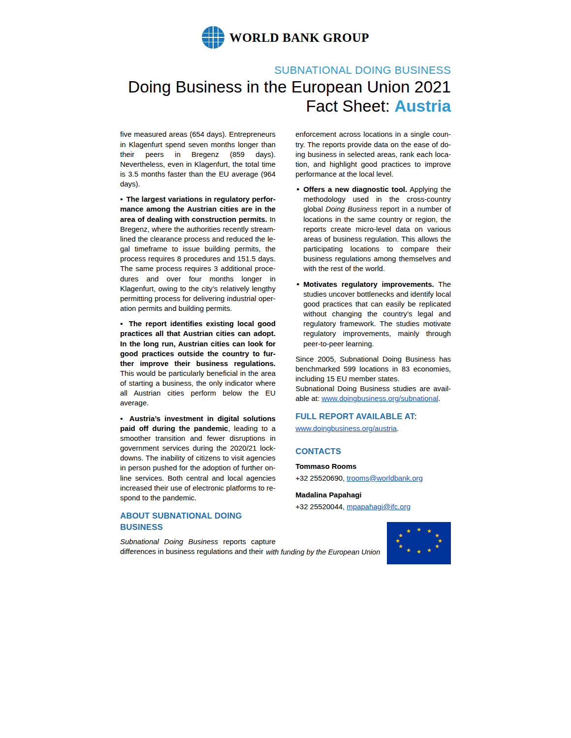WORLD BANK GROUP
SUBNATIONAL DOING BUSINESS
Doing Business in the European Union 2021
Fact Sheet: Austria
five measured areas (654 days). Entrepreneurs in Klagenfurt spend seven months longer than their peers in Bregenz (859 days). Nevertheless, even in Klagenfurt, the total time is 3.5 months faster than the EU average (964 days).
▪ The largest variations in regulatory performance among the Austrian cities are in the area of dealing with construction permits. In Bregenz, where the authorities recently streamlined the clearance process and reduced the legal timeframe to issue building permits, the process requires 8 procedures and 151.5 days. The same process requires 3 additional procedures and over four months longer in Klagenfurt, owing to the city’s relatively lengthy permitting process for delivering industrial operation permits and building permits.
▪ The report identifies existing local good practices all that Austrian cities can adopt. In the long run, Austrian cities can look for good practices outside the country to further improve their business regulations. This would be particularly beneficial in the area of starting a business, the only indicator where all Austrian cities perform below the EU average.
▪ Austria’s investment in digital solutions paid off during the pandemic, leading to a smoother transition and fewer disruptions in government services during the 2020/21 lockdowns. The inability of citizens to visit agencies in person pushed for the adoption of further online services. Both central and local agencies increased their use of electronic platforms to respond to the pandemic.
ABOUT SUBNATIONAL DOING BUSINESS
Subnational Doing Business reports capture differences in business regulations and their
enforcement across locations in a single country. The reports provide data on the ease of doing business in selected areas, rank each location, and highlight good practices to improve performance at the local level.
Offers a new diagnostic tool. Applying the methodology used in the cross-country global Doing Business report in a number of locations in the same country or region, the reports create micro-level data on various areas of business regulation. This allows the participating locations to compare their business regulations among themselves and with the rest of the world.
Motivates regulatory improvements. The studies uncover bottlenecks and identify local good practices that can easily be replicated without changing the country’s legal and regulatory framework. The studies motivate regulatory improvements, mainly through peer-to-peer learning.
Since 2005, Subnational Doing Business has benchmarked 599 locations in 83 economies, including 15 EU member states.
Subnational Doing Business studies are available at: www.doingbusiness.org/subnational.
FULL REPORT AVAILABLE AT:
www.doingbusiness.org/austria.
CONTACTS
Tommaso Rooms
+32 25520690, trooms@worldbank.org
Madalina Papahagi
+32 25520044, mpapahagi@ifc.org
with funding by the European Union
★ ★ ★ ★ ★ ★ ★ ★ ★ ★ ★ ★